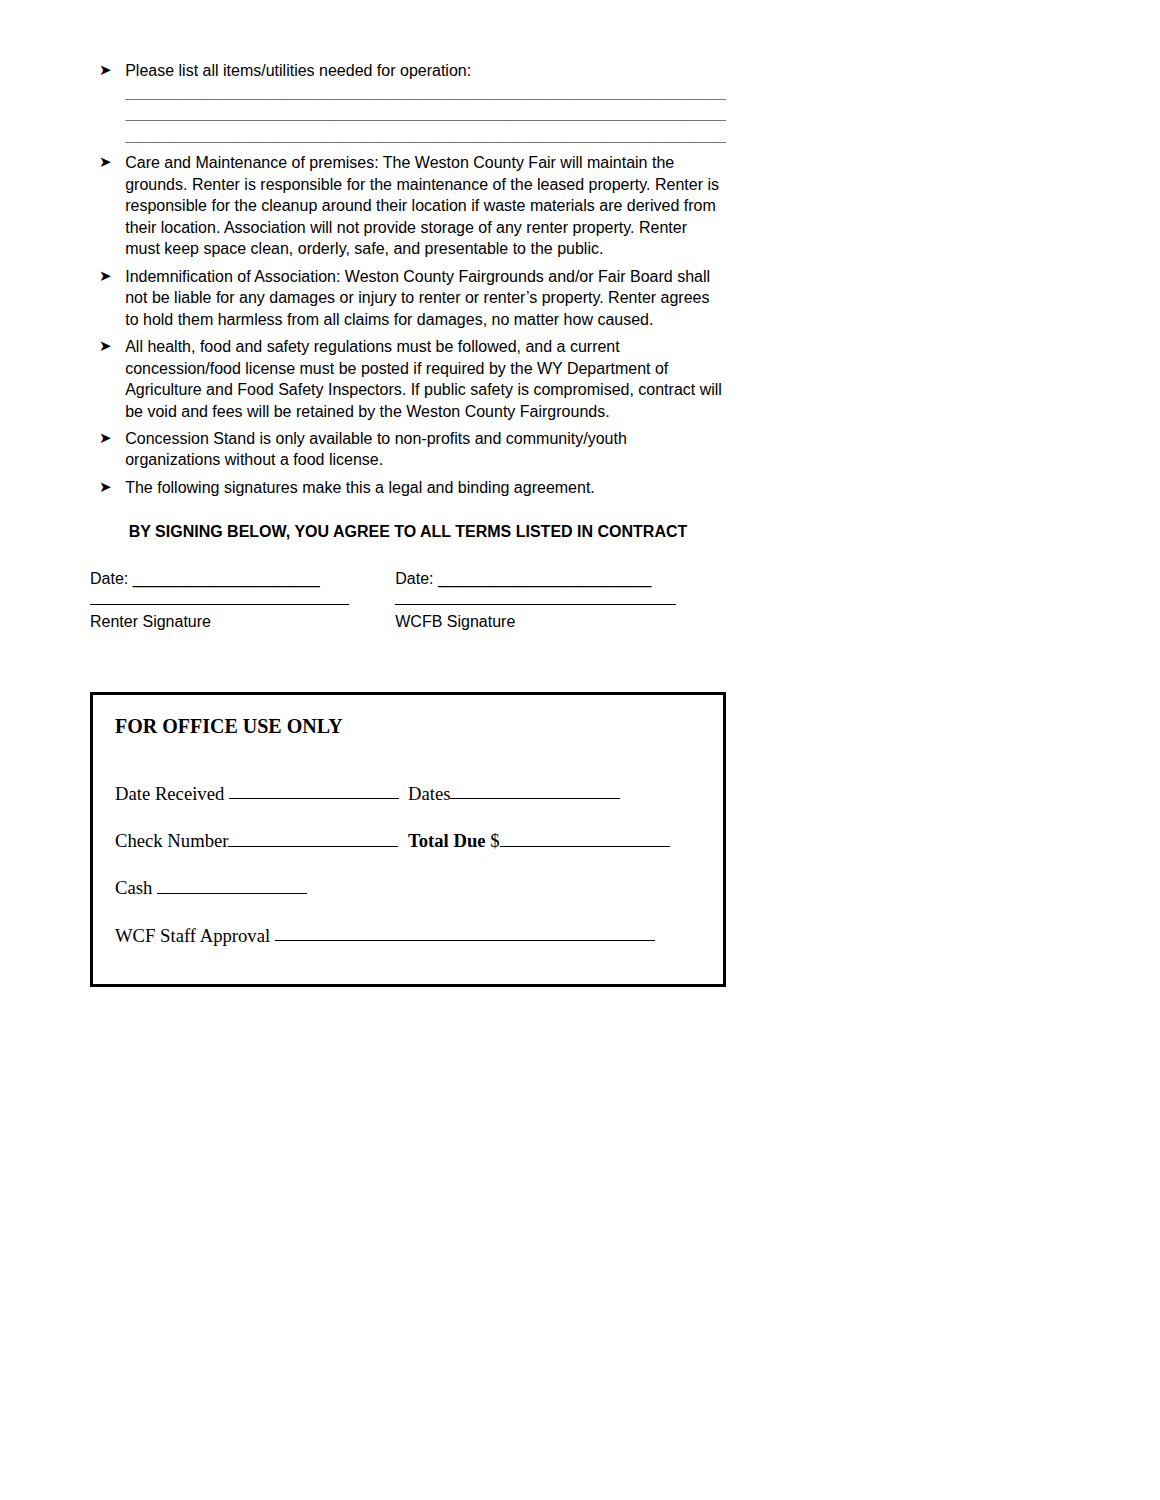Please list all items/utilities needed for operation: _______________________________________________________________________ _______________________________________________________________________ _______________________________________________________________________
Care and Maintenance of premises: The Weston County Fair will maintain the grounds. Renter is responsible for the maintenance of the leased property. Renter is responsible for the cleanup around their location if waste materials are derived from their location. Association will not provide storage of any renter property. Renter must keep space clean, orderly, safe, and presentable to the public.
Indemnification of Association: Weston County Fairgrounds and/or Fair Board shall not be liable for any damages or injury to renter or renter’s property. Renter agrees to hold them harmless from all claims for damages, no matter how caused.
All health, food and safety regulations must be followed, and a current concession/food license must be posted if required by the WY Department of Agriculture and Food Safety Inspectors. If public safety is compromised, contract will be void and fees will be retained by the Weston County Fairgrounds.
Concession Stand is only available to non-profits and community/youth organizations without a food license.
The following signatures make this a legal and binding agreement.
BY SIGNING BELOW, YOU AGREE TO ALL TERMS LISTED IN CONTRACT
| Date: _____________________ | Date: ________________________ |
| Renter Signature | WCFB Signature |
FOR OFFICE USE ONLY
| Date Received | Dates |
| Check Number | Total Due $ |
| Cash | |
| WCF Staff Approval |